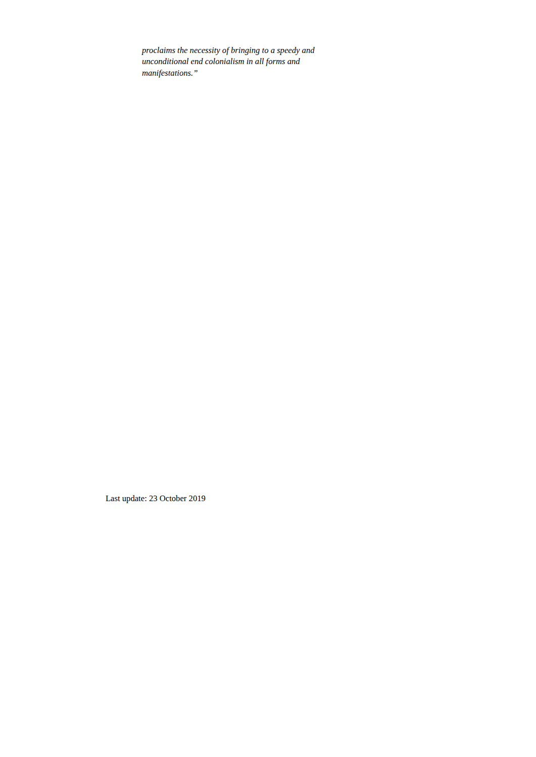proclaims the necessity of bringing to a speedy and unconditional end colonialism in all forms and manifestations.”
Last update: 23 October 2019